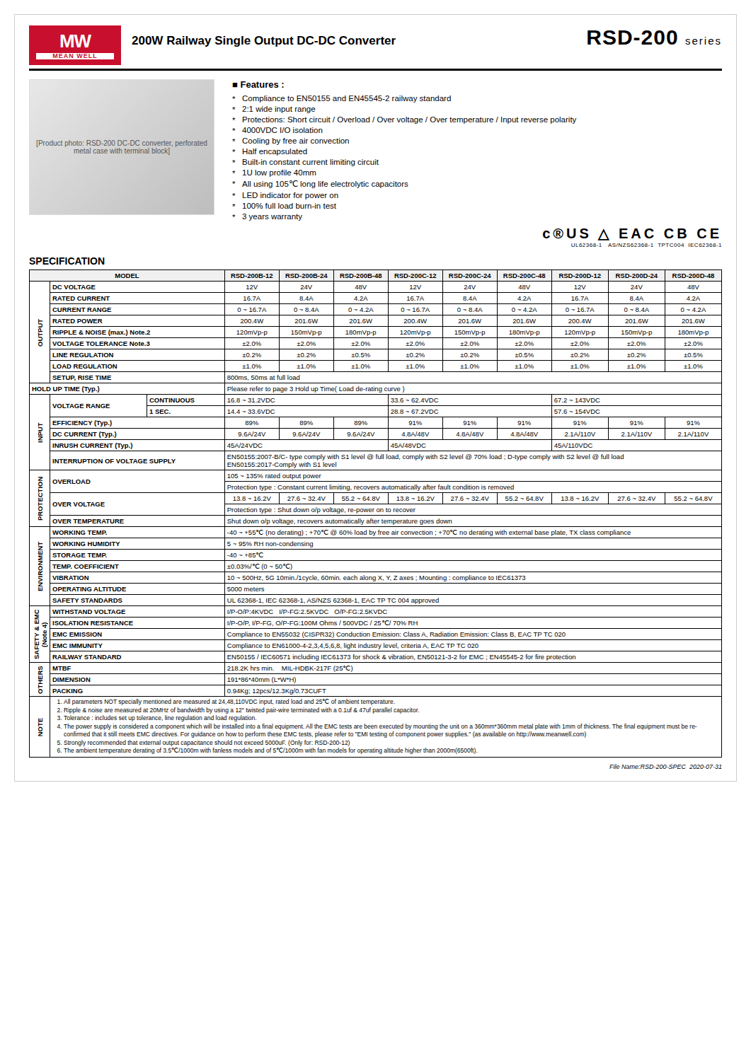MW
MEAN WELL
200W Railway Single Output DC-DC Converter
RSD-200 series
[Product photo: RSD-200 DC-DC converter, perforated metal case with terminal block]
■ Features :
Compliance to EN50155 and EN45545-2 railway standard
2:1 wide input range
Protections: Short circuit / Overload / Over voltage / Over temperature / Input reverse polarity
4000VDC I/O isolation
Cooling by free air convection
Half encapsulated
Built-in constant current limiting circuit
1U low profile 40mm
All using 105℃ long life electrolytic capacitors
LED indicator for power on
100% full load burn-in test
3 years warranty
c®US △ EAC CB CE
UL62368-1 AS/NZS62368-1 TPTC004 IEC62368-1
SPECIFICATION
| MODEL | RSD-200B-12 | RSD-200B-24 | RSD-200B-48 | RSD-200C-12 | RSD-200C-24 | RSD-200C-48 | RSD-200D-12 | RSD-200D-24 | RSD-200D-48 |
| --- | --- | --- | --- | --- | --- | --- | --- | --- | --- |
| OUTPUT | DC VOLTAGE | 12V | 24V | 48V | 12V | 24V | 48V | 12V | 24V | 48V |
| RATED CURRENT | 16.7A | 8.4A | 4.2A | 16.7A | 8.4A | 4.2A | 16.7A | 8.4A | 4.2A |
| CURRENT RANGE | 0 ~ 16.7A | 0 ~ 8.4A | 0 ~ 4.2A | 0 ~ 16.7A | 0 ~ 8.4A | 0 ~ 4.2A | 0 ~ 16.7A | 0 ~ 8.4A | 0 ~ 4.2A |
| RATED POWER | 200.4W | 201.6W | 201.6W | 200.4W | 201.6W | 201.6W | 200.4W | 201.6W | 201.6W |
| RIPPLE & NOISE (max.) Note.2 | 120mVp-p | 150mVp-p | 180mVp-p | 120mVp-p | 150mVp-p | 180mVp-p | 120mVp-p | 150mVp-p | 180mVp-p |
| VOLTAGE TOLERANCE Note.3 | ±2.0% | ±2.0% | ±2.0% | ±2.0% | ±2.0% | ±2.0% | ±2.0% | ±2.0% | ±2.0% |
| LINE REGULATION | ±0.2% | ±0.2% | ±0.5% | ±0.2% | ±0.2% | ±0.5% | ±0.2% | ±0.2% | ±0.5% |
| LOAD REGULATION | ±1.0% | ±1.0% | ±1.0% | ±1.0% | ±1.0% | ±1.0% | ±1.0% | ±1.0% | ±1.0% |
| SETUP, RISE TIME | 800ms, 50ms at full load |
| HOLD UP TIME (Typ.) | Please refer to page 3 Hold up Time( Load de-rating curve ) |
| INPUT | VOLTAGE RANGE | CONTINUOUS | 16.8 ~ 31.2VDC | 33.6 ~ 62.4VDC | 67.2 ~ 143VDC |
| 1 SEC. | 14.4 ~ 33.6VDC | 28.8 ~ 67.2VDC | 57.6 ~ 154VDC |
| EFFICIENCY (Typ.) | 89% | 89% | 89% | 91% | 91% | 91% | 91% | 91% | 91% |
| DC CURRENT (Typ.) | 9.6A/24V | 9.6A/24V | 9.6A/24V | 4.8A/48V | 4.8A/48V | 4.8A/48V | 2.1A/110V | 2.1A/110V | 2.1A/110V |
| INRUSH CURRENT (Typ.) | 45A/24VDC | 45A/48VDC | 45A/110VDC |
| INTERRUPTION OF VOLTAGE SUPPLY | EN50155:2007-B/C- type comply with S1 level @ full load, comply with S2 level @ 70% load ; D-type comply with S2 level @ full load EN50155:2017-Comply with S1 level |
| PROTECTION | OVERLOAD | 105 ~ 135% rated output power |
| Protection type : Constant current limiting, recovers automatically after fault condition is removed |
| OVER VOLTAGE | 13.8 ~ 16.2V | 27.6 ~ 32.4V | 55.2 ~ 64.8V | 13.8 ~ 16.2V | 27.6 ~ 32.4V | 55.2 ~ 64.8V | 13.8 ~ 16.2V | 27.6 ~ 32.4V | 55.2 ~ 64.8V |
| Protection type : Shut down o/p voltage, re-power on to recover |
| OVER TEMPERATURE | Shut down o/p voltage, recovers automatically after temperature goes down |
| ENVIRONMENT | WORKING TEMP. | -40 ~ +55℃ (no derating) ; +70℃ @ 60% load by free air convection ; +70℃ no derating with external base plate, TX class compliance |
| WORKING HUMIDITY | 5 ~ 95% RH non-condensing |
| STORAGE TEMP. | -40 ~ +85℃ |
| TEMP. COEFFICIENT | ±0.03%/℃ (0 ~ 50℃) |
| VIBRATION | 10 ~ 500Hz, 5G 10min./1cycle, 60min. each along X, Y, Z axes ; Mounting : compliance to IEC61373 |
| OPERATING ALTITUDE | 5000 meters |
| SAFETY STANDARDS | UL 62368-1, IEC 62368-1, AS/NZS 62368-1, EAC TP TC 004 approved |
| SAFETY & EMC (Note 4) | WITHSTAND VOLTAGE | I/P-O/P:4KVDC I/P-FG:2.5KVDC O/P-FG:2.5KVDC |
| ISOLATION RESISTANCE | I/P-O/P, I/P-FG, O/P-FG:100M Ohms / 500VDC / 25℃/ 70% RH |
| EMC EMISSION | Compliance to EN55032 (CISPR32) Conduction Emission: Class A, Radiation Emission: Class B, EAC TP TC 020 |
| EMC IMMUNITY | Compliance to EN61000-4-2,3,4,5,6,8, light industry level, criteria A, EAC TP TC 020 |
| RAILWAY STANDARD | EN50155 / IEC60571 including IEC61373 for shock & vibration, EN50121-3-2 for EMC ; EN45545-2 for fire protection |
| OTHERS | MTBF | 218.2K hrs min. MIL-HDBK-217F (25℃) |
| DIMENSION | 191*86*40mm (L*W*H) |
| PACKING | 0.94Kg; 12pcs/12.3Kg/0.73CUFT |
| NOTE | All parameters NOT specially mentioned are measured at 24,48,110VDC input, rated load and 25℃ of ambient temperature. Ripple & noise are measured at 20MHz of bandwidth by using a 12" twisted pair-wire terminated with a 0.1uf & 47uf parallel capacitor. Tolerance : includes set up tolerance, line regulation and load regulation. The power supply is considered a component which will be installed into a final equipment. All the EMC tests are been executed by mounting the unit on a 360mm*360mm metal plate with 1mm of thickness. The final equipment must be re-confirmed that it still meets EMC directives. For guidance on how to perform these EMC tests, please refer to "EMI testing of component power supplies." (as available on http://www.meanwell.com) Strongly recommended that external output capacitance should not exceed 5000uF. (Only for: RSD-200-12) The ambient temperature derating of 3.5℃/1000m with fanless models and of 5℃/1000m with fan models for operating altitude higher than 2000m(6500ft). |
File Name:RSD-200-SPEC 2020-07-31